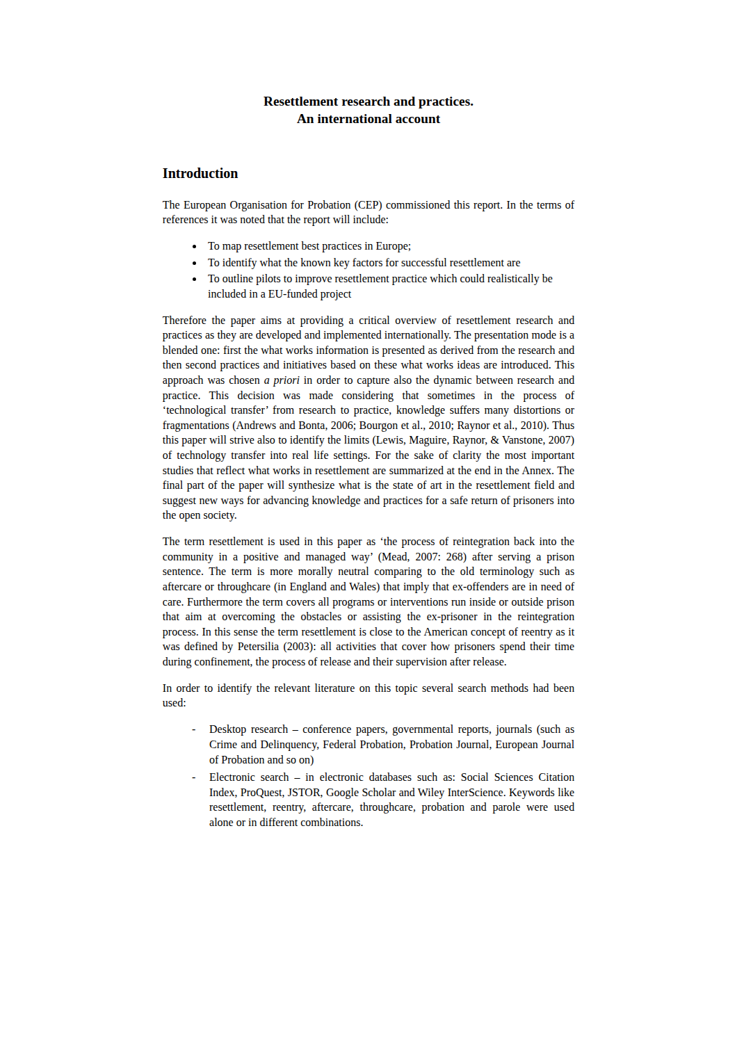Resettlement research and practices.
An international account
Introduction
The European Organisation for Probation (CEP) commissioned this report. In the terms of references it was noted that the report will include:
To map resettlement best practices in Europe;
To identify what the known key factors for successful resettlement are
To outline pilots to improve resettlement practice which could realistically be included in a EU-funded project
Therefore the paper aims at providing a critical overview of resettlement research and practices as they are developed and implemented internationally. The presentation mode is a blended one: first the what works information is presented as derived from the research and then second practices and initiatives based on these what works ideas are introduced. This approach was chosen a priori in order to capture also the dynamic between research and practice. This decision was made considering that sometimes in the process of ‘technological transfer’ from research to practice, knowledge suffers many distortions or fragmentations (Andrews and Bonta, 2006; Bourgon et al., 2010; Raynor et al., 2010). Thus this paper will strive also to identify the limits (Lewis, Maguire, Raynor, & Vanstone, 2007) of technology transfer into real life settings. For the sake of clarity the most important studies that reflect what works in resettlement are summarized at the end in the Annex. The final part of the paper will synthesize what is the state of art in the resettlement field and suggest new ways for advancing knowledge and practices for a safe return of prisoners into the open society.
The term resettlement is used in this paper as ‘the process of reintegration back into the community in a positive and managed way’ (Mead, 2007: 268) after serving a prison sentence. The term is more morally neutral comparing to the old terminology such as aftercare or throughcare (in England and Wales) that imply that ex-offenders are in need of care. Furthermore the term covers all programs or interventions run inside or outside prison that aim at overcoming the obstacles or assisting the ex-prisoner in the reintegration process. In this sense the term resettlement is close to the American concept of reentry as it was defined by Petersilia (2003): all activities that cover how prisoners spend their time during confinement, the process of release and their supervision after release.
In order to identify the relevant literature on this topic several search methods had been used:
Desktop research – conference papers, governmental reports, journals (such as Crime and Delinquency, Federal Probation, Probation Journal, European Journal of Probation and so on)
Electronic search – in electronic databases such as: Social Sciences Citation Index, ProQuest, JSTOR, Google Scholar and Wiley InterScience. Keywords like resettlement, reentry, aftercare, throughcare, probation and parole were used alone or in different combinations.